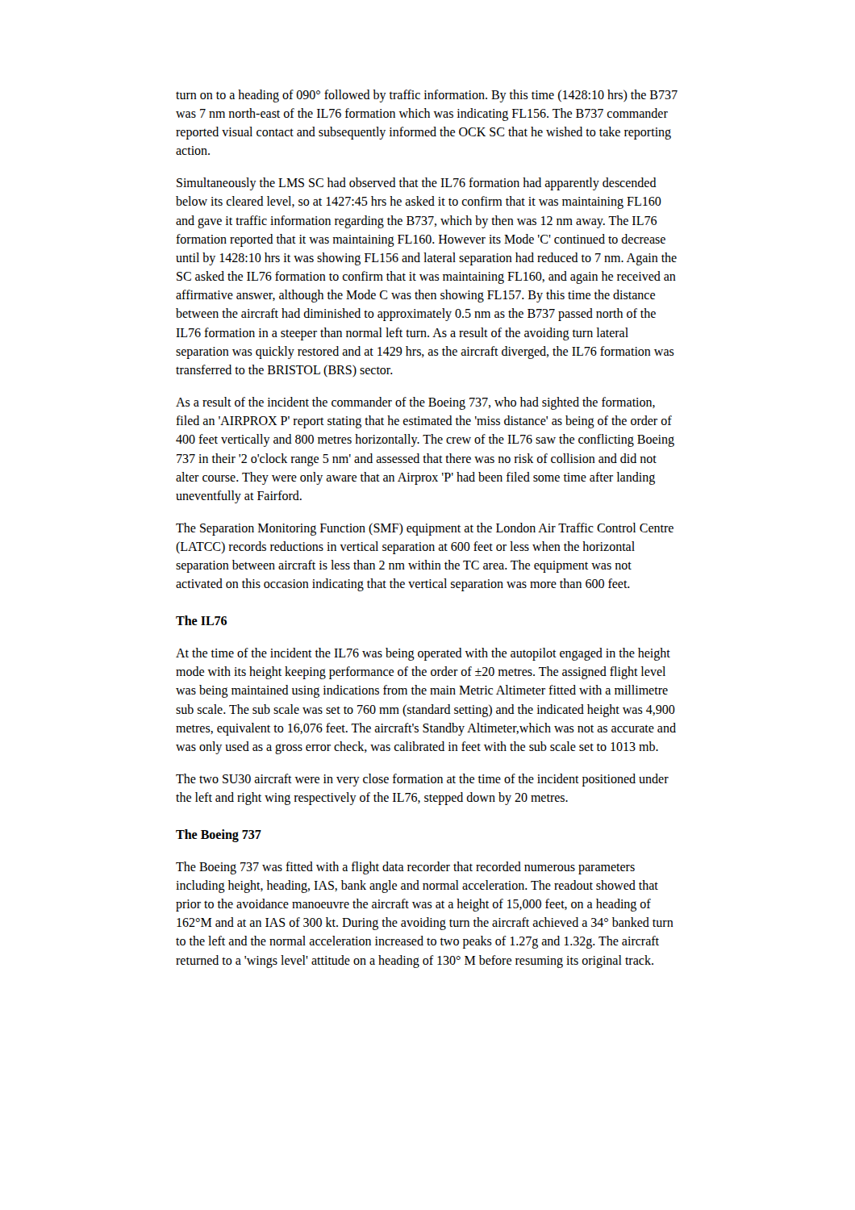turn on to a heading of 090° followed by traffic information. By this time (1428:10 hrs) the B737 was 7 nm north-east of the IL76 formation which was indicating FL156. The B737 commander reported visual contact and subsequently informed the OCK SC that he wished to take reporting action.
Simultaneously the LMS SC had observed that the IL76 formation had apparently descended below its cleared level, so at 1427:45 hrs he asked it to confirm that it was maintaining FL160 and gave it traffic information regarding the B737, which by then was 12 nm away. The IL76 formation reported that it was maintaining FL160. However its Mode 'C' continued to decrease until by 1428:10 hrs it was showing FL156 and lateral separation had reduced to 7 nm. Again the SC asked the IL76 formation to confirm that it was maintaining FL160, and again he received an affirmative answer, although the Mode C was then showing FL157. By this time the distance between the aircraft had diminished to approximately 0.5 nm as the B737 passed north of the IL76 formation in a steeper than normal left turn. As a result of the avoiding turn lateral separation was quickly restored and at 1429 hrs, as the aircraft diverged, the IL76 formation was transferred to the BRISTOL (BRS) sector.
As a result of the incident the commander of the Boeing 737, who had sighted the formation, filed an 'AIRPROX P' report stating that he estimated the 'miss distance' as being of the order of 400 feet vertically and 800 metres horizontally. The crew of the IL76 saw the conflicting Boeing 737 in their '2 o'clock range 5 nm' and assessed that there was no risk of collision and did not alter course. They were only aware that an Airprox 'P' had been filed some time after landing uneventfully at Fairford.
The Separation Monitoring Function (SMF) equipment at the London Air Traffic Control Centre (LATCC) records reductions in vertical separation at 600 feet or less when the horizontal separation between aircraft is less than 2 nm within the TC area. The equipment was not activated on this occasion indicating that the vertical separation was more than 600 feet.
The IL76
At the time of the incident the IL76 was being operated with the autopilot engaged in the height mode with its height keeping performance of the order of ±20 metres. The assigned flight level was being maintained using indications from the main Metric Altimeter fitted with a millimetre sub scale. The sub scale was set to 760 mm (standard setting) and the indicated height was 4,900 metres, equivalent to 16,076 feet. The aircraft's Standby Altimeter,which was not as accurate and was only used as a gross error check, was calibrated in feet with the sub scale set to 1013 mb.
The two SU30 aircraft were in very close formation at the time of the incident positioned under the left and right wing respectively of the IL76, stepped down by 20 metres.
The Boeing 737
The Boeing 737 was fitted with a flight data recorder that recorded numerous parameters including height, heading, IAS, bank angle and normal acceleration. The readout showed that prior to the avoidance manoeuvre the aircraft was at a height of 15,000 feet, on a heading of 162°M and at an IAS of 300 kt. During the avoiding turn the aircraft achieved a 34° banked turn to the left and the normal acceleration increased to two peaks of 1.27g and 1.32g. The aircraft returned to a 'wings level' attitude on a heading of 130° M before resuming its original track.